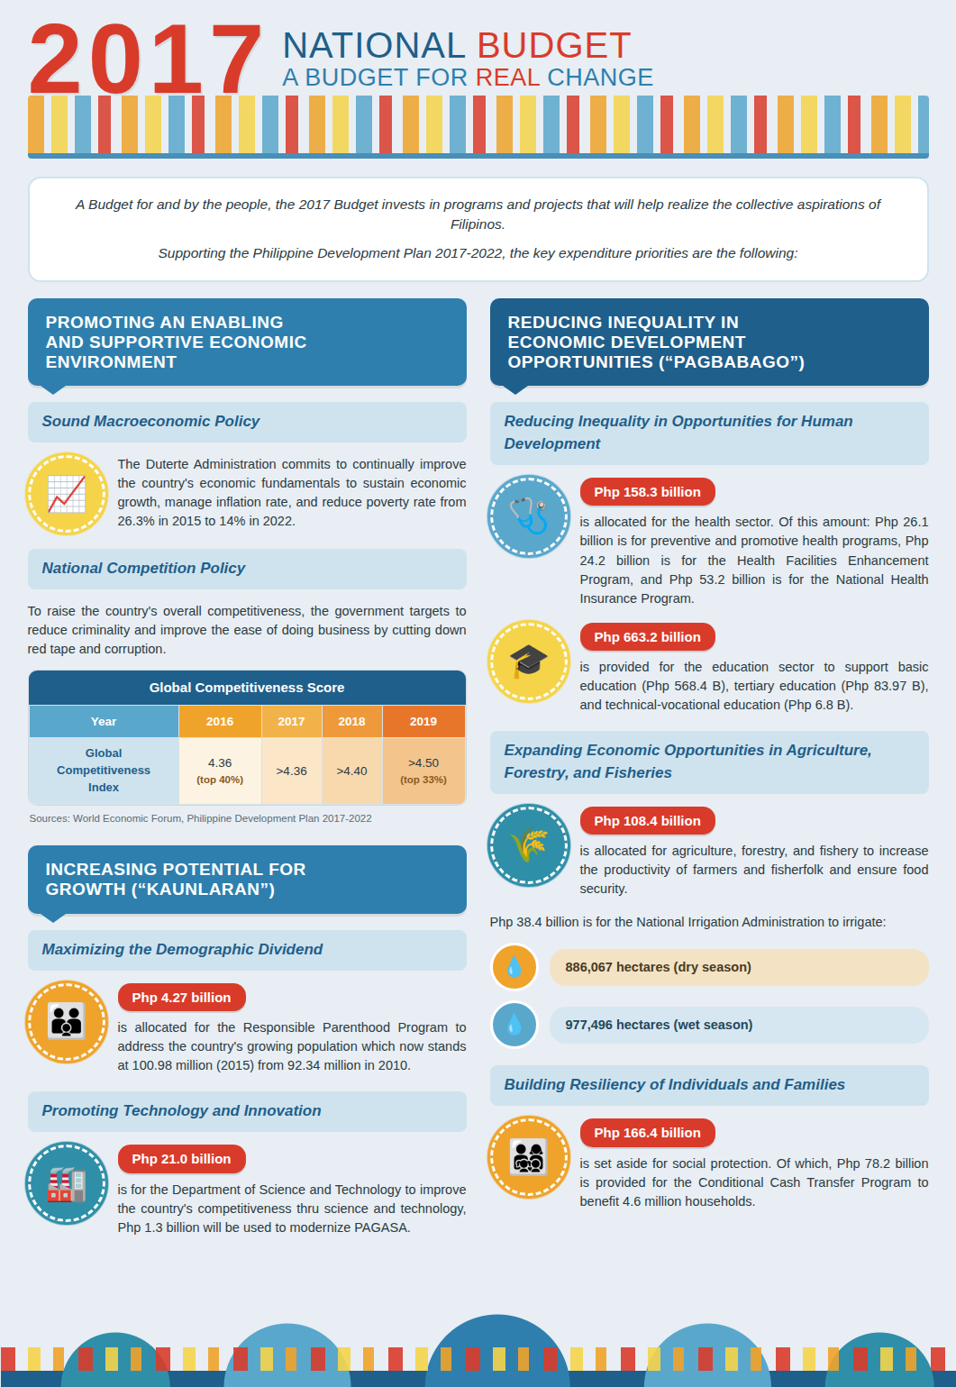2017
NATIONAL BUDGET
A BUDGET FOR REAL CHANGE
A Budget for and by the people, the 2017 Budget invests in programs and projects that will help realize the collective aspirations of Filipinos.
Supporting the Philippine Development Plan 2017-2022, the key expenditure priorities are the following:
PROMOTING AN ENABLING
AND SUPPORTIVE ECONOMIC
ENVIRONMENT
Sound Macroeconomic Policy
📈
The Duterte Administration commits to continually improve the country's economic fundamentals to sustain economic growth, manage inflation rate, and reduce poverty rate from 26.3% in 2015 to 14% in 2022.
National Competition Policy
To raise the country's overall competitiveness, the government targets to reduce criminality and improve the ease of doing business by cutting down red tape and corruption.
Global Competitiveness Score
| Year | 2016 | 2017 | 2018 | 2019 |
| --- | --- | --- | --- | --- |
| Global Competitiveness Index | 4.36 (top 40%) | >4.36 | >4.40 | >4.50 (top 33%) |
Sources: World Economic Forum, Philippine Development Plan 2017-2022
INCREASING POTENTIAL FOR
GROWTH (“KAUNLARAN”)
Maximizing the Demographic Dividend
👪
Php 4.27 billion
is allocated for the Responsible Parenthood Program to address the country's growing population which now stands at 100.98 million (2015) from 92.34 million in 2010.
Promoting Technology and Innovation
🏭
Php 21.0 billion
is for the Department of Science and Technology to improve the country's competitiveness thru science and technology, Php 1.3 billion will be used to modernize PAGASA.
REDUCING INEQUALITY IN
ECONOMIC DEVELOPMENT
OPPORTUNITIES (“PAGBABAGO”)
Reducing Inequality in Opportunities for Human Development
🩺
Php 158.3 billion
is allocated for the health sector. Of this amount: Php 26.1 billion is for preventive and promotive health programs, Php 24.2 billion is for the Health Facilities Enhancement Program, and Php 53.2 billion is for the National Health Insurance Program.
🎓
Php 663.2 billion
is provided for the education sector to support basic education (Php 568.4 B), tertiary education (Php 83.97 B), and technical-vocational education (Php 6.8 B).
Expanding Economic Opportunities in Agriculture, Forestry, and Fisheries
🌾
Php 108.4 billion
is allocated for agriculture, forestry, and fishery to increase the productivity of farmers and fisherfolk and ensure food security.
Php 38.4 billion is for the National Irrigation Administration to irrigate:
💧
886,067 hectares (dry season)
💧
977,496 hectares (wet season)
Building Resiliency of Individuals and Families
👨‍👩‍👧‍👦
Php 166.4 billion
is set aside for social protection. Of which, Php 78.2 billion is provided for the Conditional Cash Transfer Program to benefit 4.6 million households.